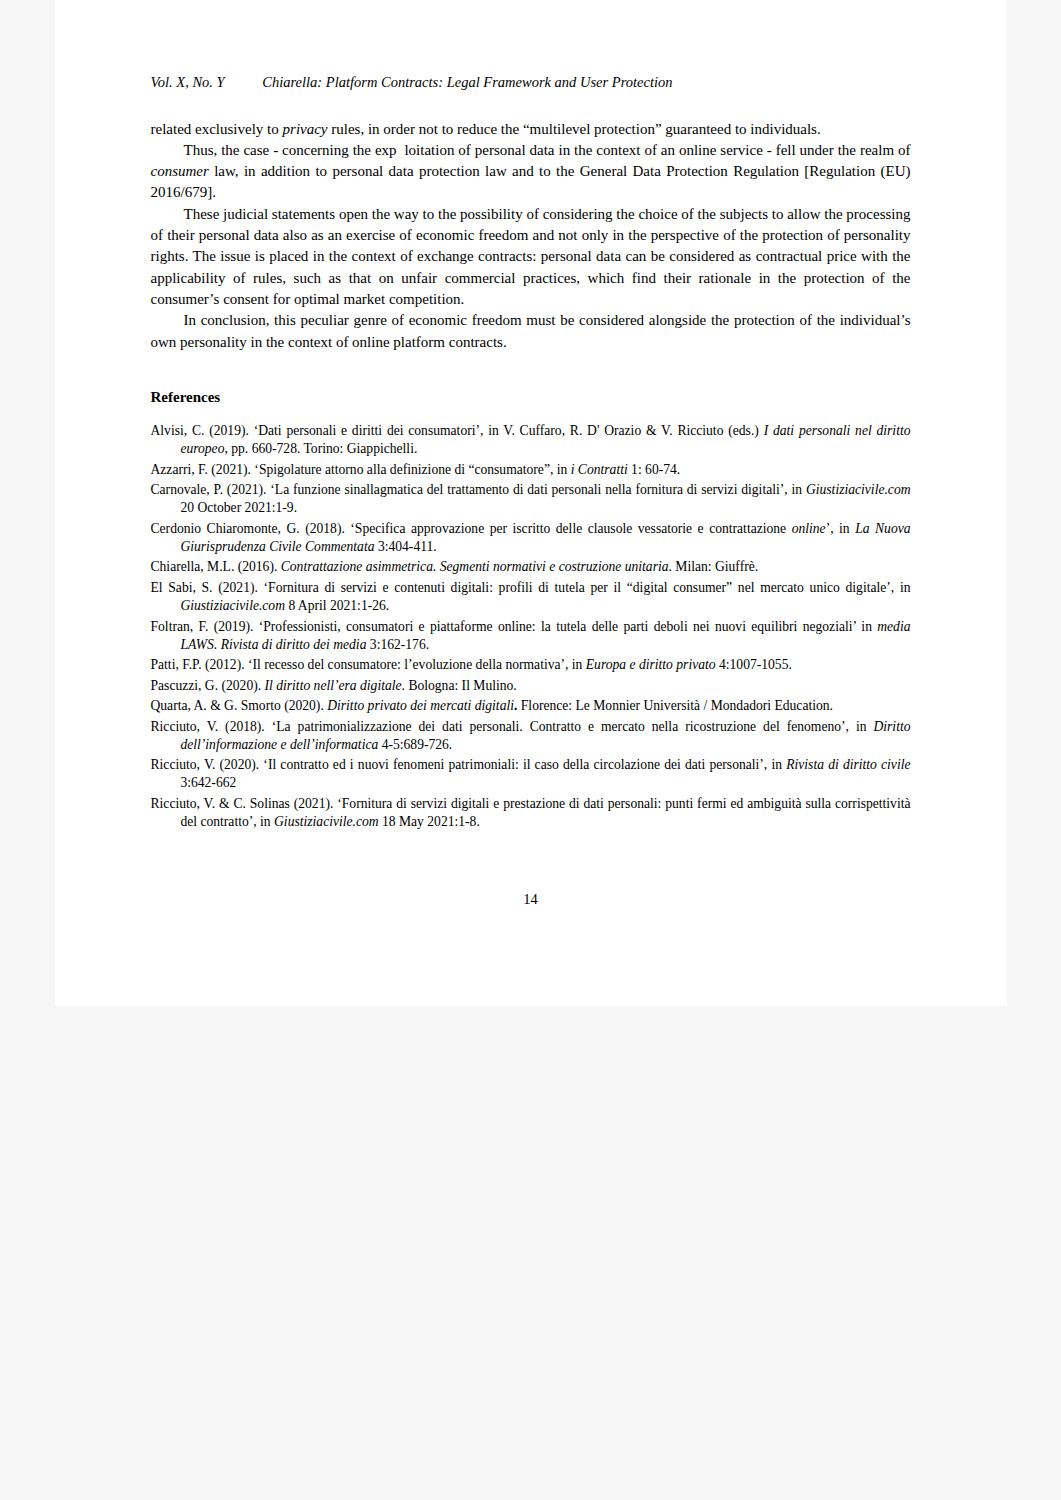Vol. X, No. Y Chiarella: Platform Contracts: Legal Framework and User Protection
related exclusively to privacy rules, in order not to reduce the “multilevel protection” guaranteed to individuals.
Thus, the case - concerning the exp loitation of personal data in the context of an online service - fell under the realm of consumer law, in addition to personal data protection law and to the General Data Protection Regulation [Regulation (EU) 2016/679].
These judicial statements open the way to the possibility of considering the choice of the subjects to allow the processing of their personal data also as an exercise of economic freedom and not only in the perspective of the protection of personality rights. The issue is placed in the context of exchange contracts: personal data can be considered as contractual price with the applicability of rules, such as that on unfair commercial practices, which find their rationale in the protection of the consumer’s consent for optimal market competition.
In conclusion, this peculiar genre of economic freedom must be considered alongside the protection of the individual’s own personality in the context of online platform contracts.
References
Alvisi, C. (2019). ‘Dati personali e diritti dei consumatori’, in V. Cuffaro, R. D' Orazio & V. Ricciuto (eds.) I dati personali nel diritto europeo, pp. 660-728. Torino: Giappichelli.
Azzarri, F. (2021). ‘Spigolature attorno alla definizione di “consumatore”, in i Contratti 1: 60-74.
Carnovale, P. (2021). ‘La funzione sinallagmatica del trattamento di dati personali nella fornitura di servizi digitali’, in Giustiziacivile.com 20 October 2021:1-9.
Cerdonio Chiaromonte, G. (2018). ‘Specifica approvazione per iscritto delle clausole vessatorie e contrattazione online’, in La Nuova Giurisprudenza Civile Commentata 3:404-411.
Chiarella, M.L. (2016). Contrattazione asimmetrica. Segmenti normativi e costruzione unitaria. Milan: Giuffrè.
El Sabi, S. (2021). ‘Fornitura di servizi e contenuti digitali: profili di tutela per il “digital consumer” nel mercato unico digitale’, in Giustiziacivile.com 8 April 2021:1-26.
Foltran, F. (2019). ‘Professionisti, consumatori e piattaforme online: la tutela delle parti deboli nei nuovi equilibri negoziali’ in media LAWS. Rivista di diritto dei media 3:162-176.
Patti, F.P. (2012). ‘Il recesso del consumatore: l’evoluzione della normativa’, in Europa e diritto privato 4:1007-1055.
Pascuzzi, G. (2020). Il diritto nell’era digitale. Bologna: Il Mulino.
Quarta, A. & G. Smorto (2020). Diritto privato dei mercati digitali. Florence: Le Monnier Università / Mondadori Education.
Ricciuto, V. (2018). ‘La patrimonializzazione dei dati personali. Contratto e mercato nella ricostruzione del fenomeno’, in Diritto dell’informazione e dell’informatica 4-5:689-726.
Ricciuto, V. (2020). ‘Il contratto ed i nuovi fenomeni patrimoniali: il caso della circolazione dei dati personali’, in Rivista di diritto civile 3:642-662
Ricciuto, V. & C. Solinas (2021). ‘Fornitura di servizi digitali e prestazione di dati personali: punti fermi ed ambiguità sulla corrispettività del contratto’, in Giustiziacivile.com 18 May 2021:1-8.
14